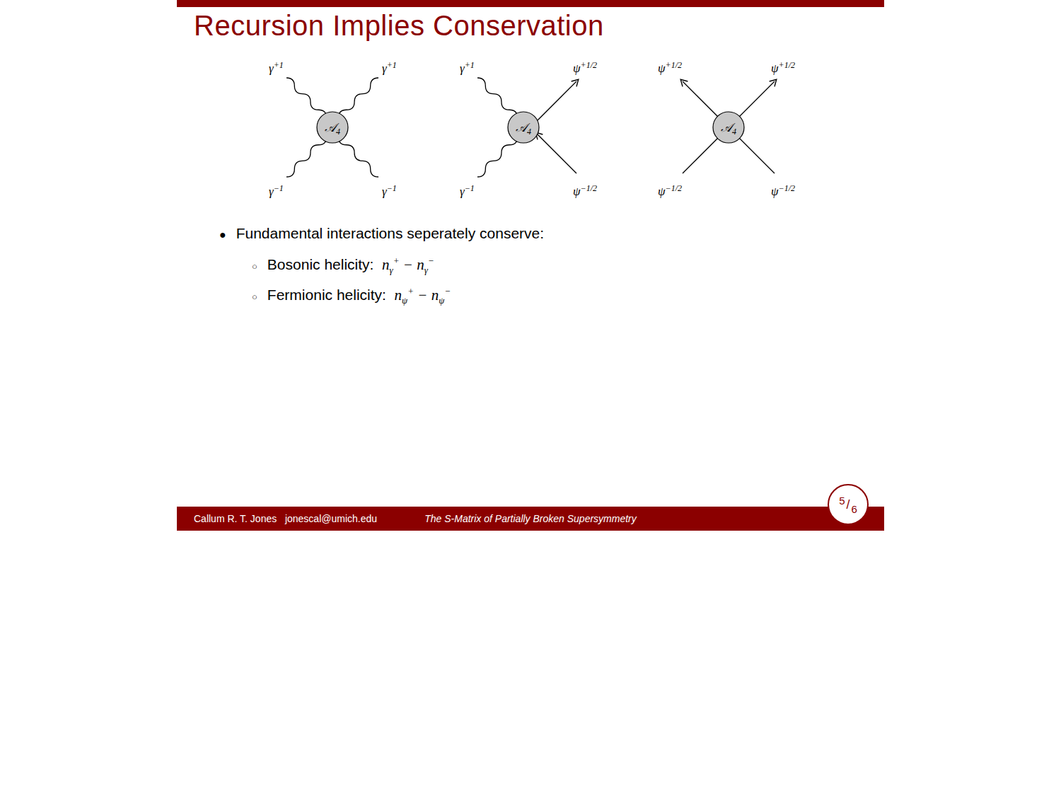Recursion Implies Conservation
𝒜4 γ+1 γ+1 γ−1 γ−1 𝒜4 γ+1 γ−1 ψ+1/2 ψ−1/2 𝒜4 ψ+1/2 ψ+1/2 ψ−1/2 ψ−1/2
●Fundamental interactions seperately conserve:
○Bosonic helicity: nγ+ − nγ−
○Fermionic helicity: nψ+ − nψ−
5/6
Callum R. T. Jones jonescal@umich.edu
The S-Matrix of Partially Broken Supersymmetry